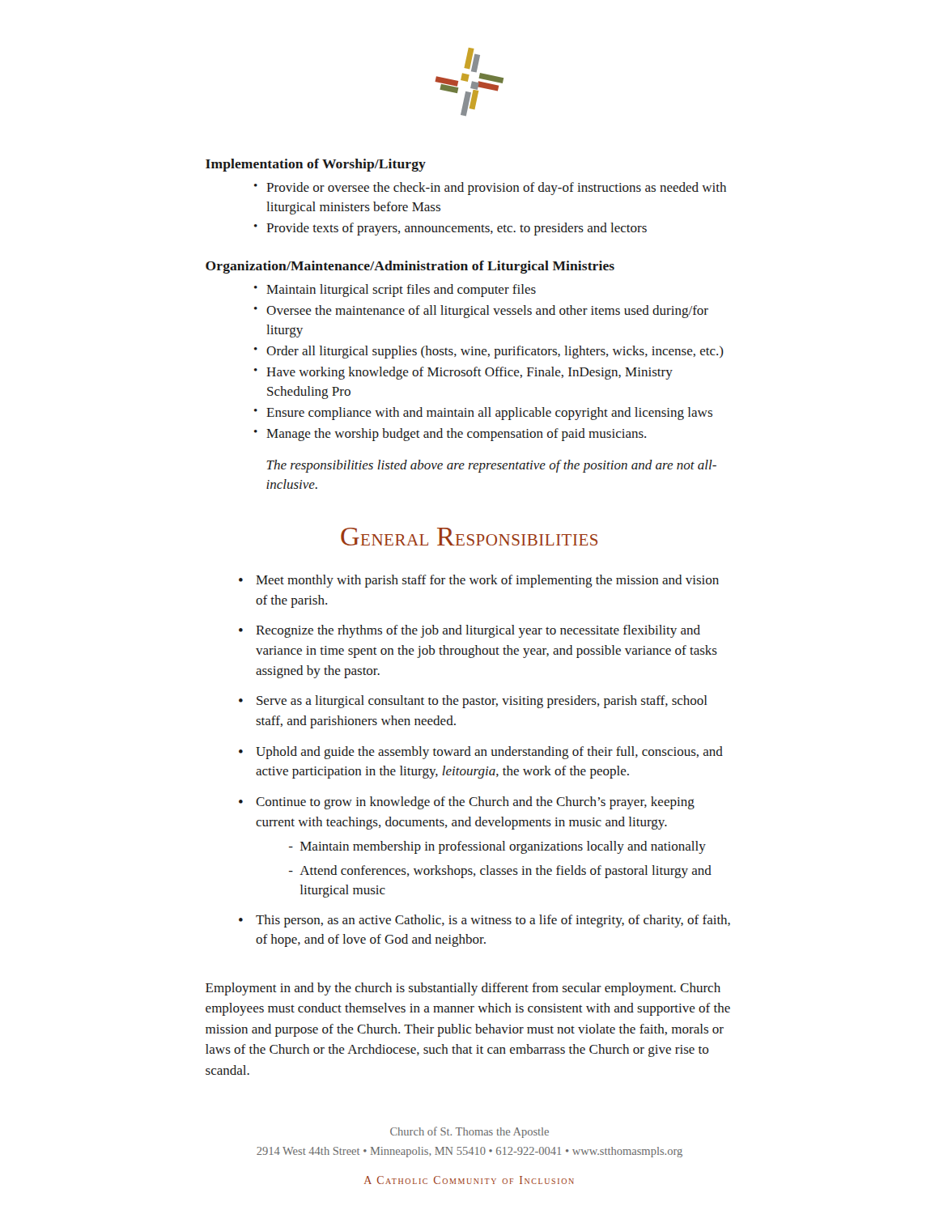Implementation of Worship/Liturgy
Provide or oversee the check-in and provision of day-of instructions as needed with liturgical ministers before Mass
Provide texts of prayers, announcements, etc. to presiders and lectors
Organization/Maintenance/Administration of Liturgical Ministries
Maintain liturgical script files and computer files
Oversee the maintenance of all liturgical vessels and other items used during/for liturgy
Order all liturgical supplies (hosts, wine, purificators, lighters, wicks, incense, etc.)
Have working knowledge of Microsoft Office, Finale, InDesign, Ministry Scheduling Pro
Ensure compliance with and maintain all applicable copyright and licensing laws
Manage the worship budget and the compensation of paid musicians.
The responsibilities listed above are representative of the position and are not all-inclusive.
General Responsibilities
Meet monthly with parish staff for the work of implementing the mission and vision of the parish.
Recognize the rhythms of the job and liturgical year to necessitate flexibility and variance in time spent on the job throughout the year, and possible variance of tasks assigned by the pastor.
Serve as a liturgical consultant to the pastor, visiting presiders, parish staff, school staff, and parishioners when needed.
Uphold and guide the assembly toward an understanding of their full, conscious, and active participation in the liturgy, leitourgia, the work of the people.
Continue to grow in knowledge of the Church and the Church’s prayer, keeping current with teachings, documents, and developments in music and liturgy.
Maintain membership in professional organizations locally and nationally
Attend conferences, workshops, classes in the fields of pastoral liturgy and liturgical music
This person, as an active Catholic, is a witness to a life of integrity, of charity, of faith, of hope, and of love of God and neighbor.
Employment in and by the church is substantially different from secular employment. Church employees must conduct themselves in a manner which is consistent with and supportive of the mission and purpose of the Church. Their public behavior must not violate the faith, morals or laws of the Church or the Archdiocese, such that it can embarrass the Church or give rise to scandal.
Church of St. Thomas the Apostle
2914 West 44th Street • Minneapolis, MN 55410 • 612-922-0041 • www.stthomasmpls.org
A Catholic Community of Inclusion